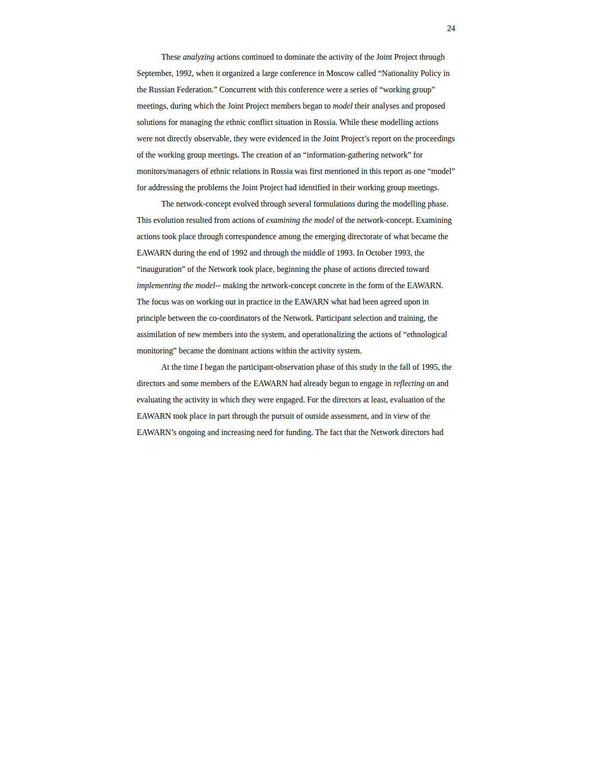24
These analyzing actions continued to dominate the activity of the Joint Project through September, 1992, when it organized a large conference in Moscow called “Nationality Policy in the Russian Federation.” Concurrent with this conference were a series of “working group” meetings, during which the Joint Project members began to model their analyses and proposed solutions for managing the ethnic conflict situation in Rossia. While these modelling actions were not directly observable, they were evidenced in the Joint Project’s report on the proceedings of the working group meetings. The creation of an “information-gathering network” for monitors/managers of ethnic relations in Rossia was first mentioned in this report as one “model” for addressing the problems the Joint Project had identified in their working group meetings.
The network-concept evolved through several formulations during the modelling phase. This evolution resulted from actions of examining the model of the network-concept. Examining actions took place through correspondence among the emerging directorate of what became the EAWARN during the end of 1992 and through the middle of 1993. In October 1993, the “inauguration” of the Network took place, beginning the phase of actions directed toward implementing the model-- making the network-concept concrete in the form of the EAWARN. The focus was on working out in practice in the EAWARN what had been agreed upon in principle between the co-coordinators of the Network. Participant selection and training, the assimilation of new members into the system, and operationalizing the actions of “ethnological monitoring” became the dominant actions within the activity system.
At the time I began the participant-observation phase of this study in the fall of 1995, the directors and some members of the EAWARN had already begun to engage in reflecting on and evaluating the activity in which they were engaged. For the directors at least, evaluation of the EAWARN took place in part through the pursuit of outside assessment, and in view of the EAWARN’s ongoing and increasing need for funding. The fact that the Network directors had